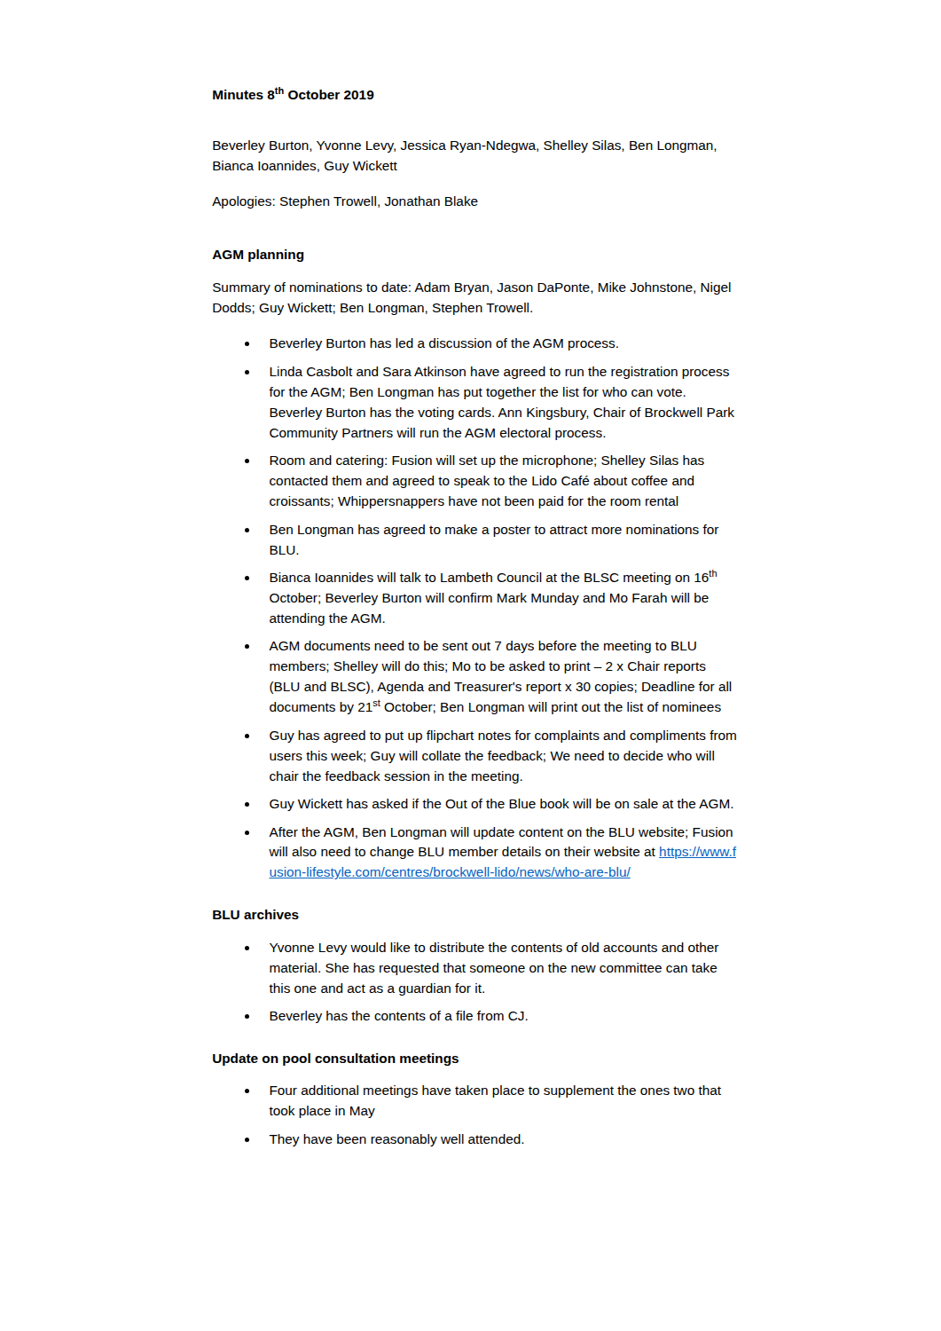Minutes 8th October 2019
Beverley Burton, Yvonne Levy, Jessica Ryan-Ndegwa, Shelley Silas, Ben Longman, Bianca Ioannides, Guy Wickett
Apologies: Stephen Trowell, Jonathan Blake
AGM planning
Summary of nominations to date: Adam Bryan, Jason DaPonte, Mike Johnstone, Nigel Dodds; Guy Wickett; Ben Longman, Stephen Trowell.
Beverley Burton has led a discussion of the AGM process.
Linda Casbolt and Sara Atkinson have agreed to run the registration process for the AGM; Ben Longman has put together the list for who can vote. Beverley Burton has the voting cards. Ann Kingsbury, Chair of Brockwell Park Community Partners will run the AGM electoral process.
Room and catering: Fusion will set up the microphone; Shelley Silas has contacted them and agreed to speak to the Lido Café about coffee and croissants; Whippersnappers have not been paid for the room rental
Ben Longman has agreed to make a poster to attract more nominations for BLU.
Bianca Ioannides will talk to Lambeth Council at the BLSC meeting on 16th October; Beverley Burton will confirm Mark Munday and Mo Farah will be attending the AGM.
AGM documents need to be sent out 7 days before the meeting to BLU members; Shelley will do this; Mo to be asked to print – 2 x Chair reports (BLU and BLSC), Agenda and Treasurer's report x 30 copies; Deadline for all documents by 21st October; Ben Longman will print out the list of nominees
Guy has agreed to put up flipchart notes for complaints and compliments from users this week; Guy will collate the feedback; We need to decide who will chair the feedback session in the meeting.
Guy Wickett has asked if the Out of the Blue book will be on sale at the AGM.
After the AGM, Ben Longman will update content on the BLU website; Fusion will also need to change BLU member details on their website at https://www.fusion-lifestyle.com/centres/brockwell-lido/news/who-are-blu/
BLU archives
Yvonne Levy would like to distribute the contents of old accounts and other material. She has requested that someone on the new committee can take this one and act as a guardian for it.
Beverley has the contents of a file from CJ.
Update on pool consultation meetings
Four additional meetings have taken place to supplement the ones two that took place in May
They have been reasonably well attended.